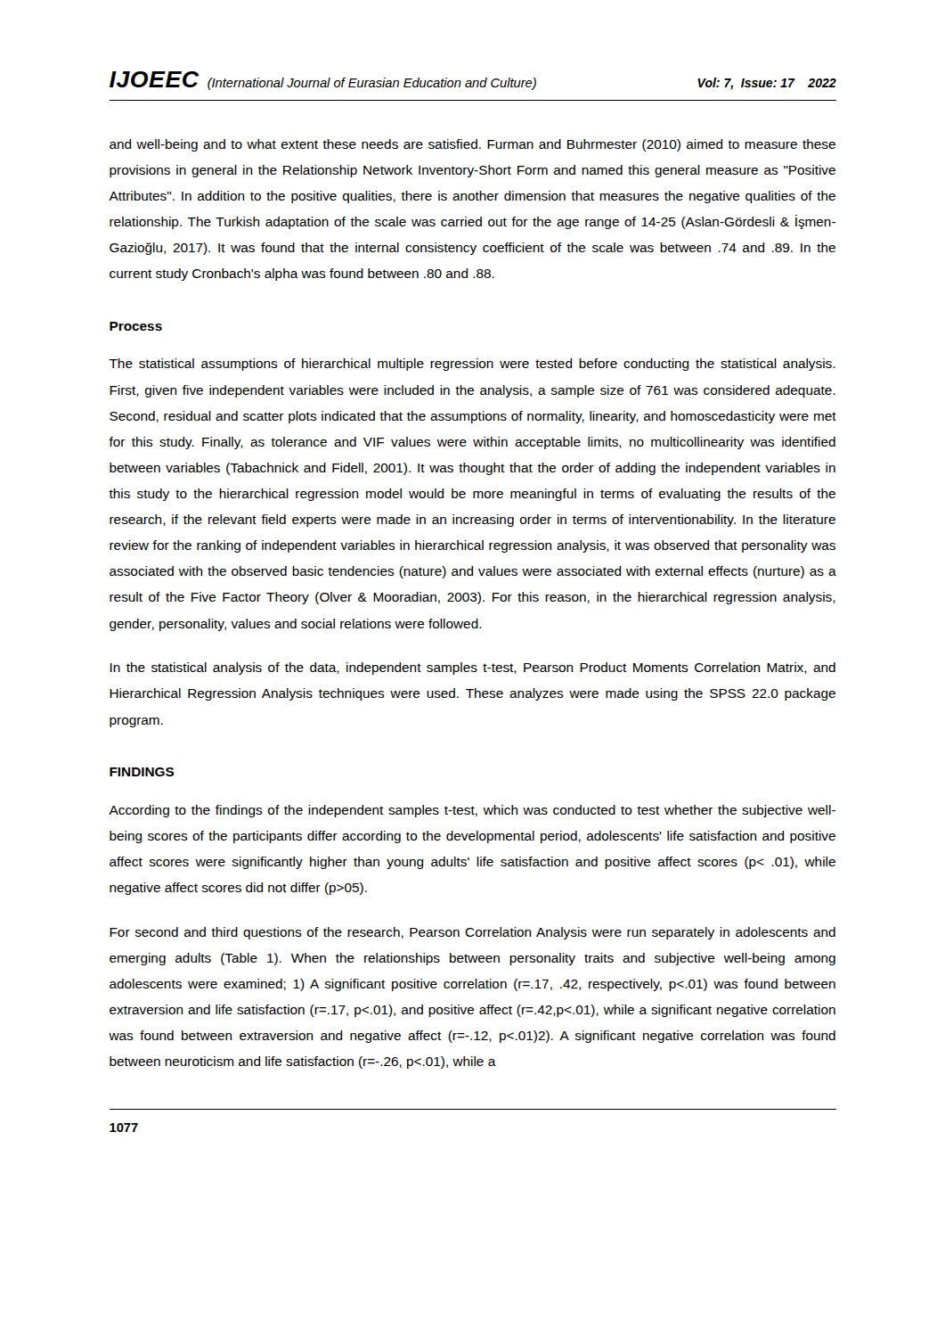IJOEEC (International Journal of Eurasian Education and Culture) Vol: 7, Issue: 17 2022
and well-being and to what extent these needs are satisfied. Furman and Buhrmester (2010) aimed to measure these provisions in general in the Relationship Network Inventory-Short Form and named this general measure as "Positive Attributes". In addition to the positive qualities, there is another dimension that measures the negative qualities of the relationship. The Turkish adaptation of the scale was carried out for the age range of 14-25 (Aslan-Gördesli & İşmen-Gazioğlu, 2017). It was found that the internal consistency coefficient of the scale was between .74 and .89. In the current study Cronbach's alpha was found between .80 and .88.
Process
The statistical assumptions of hierarchical multiple regression were tested before conducting the statistical analysis. First, given five independent variables were included in the analysis, a sample size of 761 was considered adequate. Second, residual and scatter plots indicated that the assumptions of normality, linearity, and homoscedasticity were met for this study. Finally, as tolerance and VIF values were within acceptable limits, no multicollinearity was identified between variables (Tabachnick and Fidell, 2001). It was thought that the order of adding the independent variables in this study to the hierarchical regression model would be more meaningful in terms of evaluating the results of the research, if the relevant field experts were made in an increasing order in terms of interventionability. In the literature review for the ranking of independent variables in hierarchical regression analysis, it was observed that personality was associated with the observed basic tendencies (nature) and values were associated with external effects (nurture) as a result of the Five Factor Theory (Olver & Mooradian, 2003). For this reason, in the hierarchical regression analysis, gender, personality, values and social relations were followed.
In the statistical analysis of the data, independent samples t-test, Pearson Product Moments Correlation Matrix, and Hierarchical Regression Analysis techniques were used. These analyzes were made using the SPSS 22.0 package program.
FINDINGS
According to the findings of the independent samples t-test, which was conducted to test whether the subjective well-being scores of the participants differ according to the developmental period, adolescents' life satisfaction and positive affect scores were significantly higher than young adults' life satisfaction and positive affect scores (p< .01), while negative affect scores did not differ (p>05).
For second and third questions of the research, Pearson Correlation Analysis were run separately in adolescents and emerging adults (Table 1). When the relationships between personality traits and subjective well-being among adolescents were examined; 1) A significant positive correlation (r=.17, .42, respectively, p<.01) was found between extraversion and life satisfaction (r=.17, p<.01), and positive affect (r=.42,p<.01), while a significant negative correlation was found between extraversion and negative affect (r=-.12, p<.01)2). A significant negative correlation was found between neuroticism and life satisfaction (r=-.26, p<.01), while a
1077